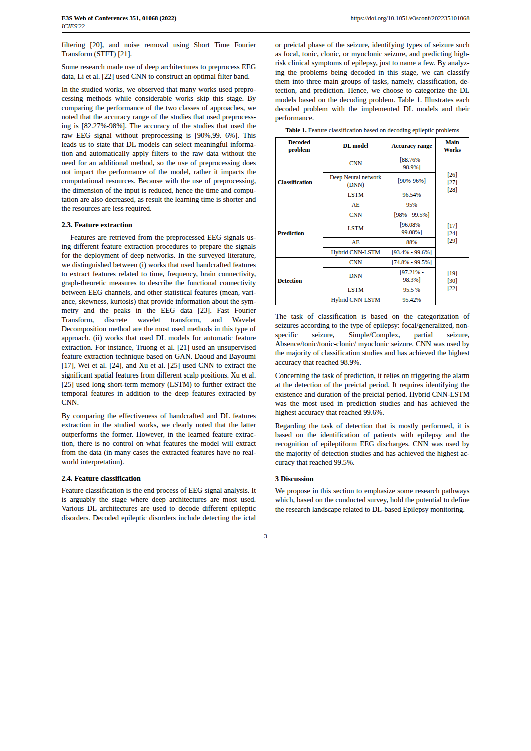E3S Web of Conferences 351, 01068 (2022)
ICIES'22
https://doi.org/10.1051/e3sconf/202235101068
filtering [20], and noise removal using Short Time Fourier Transform (STFT) [21].
Some research made use of deep architectures to preprocess EEG data, Li et al. [22] used CNN to construct an optimal filter band.
In the studied works, we observed that many works used preprocessing methods while considerable works skip this stage. By comparing the performance of the two classes of approaches, we noted that the accuracy range of the studies that used preprocessing is [82.27%-98%]. The accuracy of the studies that used the raw EEG signal without preprocessing is [90%,99. 6%]. This leads us to state that DL models can select meaningful information and automatically apply filters to the raw data without the need for an additional method, so the use of preprocessing does not impact the performance of the model, rather it impacts the computational resources. Because with the use of preprocessing, the dimension of the input is reduced, hence the time and computation are also decreased, as result the learning time is shorter and the resources are less required.
2.3. Feature extraction
Features are retrieved from the preprocessed EEG signals using different feature extraction procedures to prepare the signals for the deployment of deep networks. In the surveyed literature, we distinguished between (i) works that used handcrafted features to extract features related to time, frequency, brain connectivity, graph-theoretic measures to describe the functional connectivity between EEG channels, and other statistical features (mean, variance, skewness, kurtosis) that provide information about the symmetry and the peaks in the EEG data [23]. Fast Fourier Transform, discrete wavelet transform, and Wavelet Decomposition method are the most used methods in this type of approach. (ii) works that used DL models for automatic feature extraction. For instance, Truong et al. [21] used an unsupervised feature extraction technique based on GAN. Daoud and Bayoumi [17], Wei et al. [24], and Xu et al. [25] used CNN to extract the significant spatial features from different scalp positions. Xu et al. [25] used long short-term memory (LSTM) to further extract the temporal features in addition to the deep features extracted by CNN.
By comparing the effectiveness of handcrafted and DL features extraction in the studied works, we clearly noted that the latter outperforms the former. However, in the learned feature extraction, there is no control on what features the model will extract from the data (in many cases the extracted features have no real-world interpretation).
2.4. Feature classification
Feature classification is the end process of EEG signal analysis. It is arguably the stage where deep architectures are most used. Various DL architectures are used to decode different epileptic disorders. Decoded epileptic disorders include detecting the ictal or preictal phase of the seizure, identifying types of seizure such as focal, tonic, clonic, or myoclonic seizure, and predicting high-risk clinical symptoms of epilepsy, just to name a few. By analyzing the problems being decoded in this stage, we can classify them into three main groups of tasks, namely, classification, detection, and prediction. Hence, we choose to categorize the DL models based on the decoding problem. Table 1. Illustrates each decoded problem with the implemented DL models and their performance.
Table 1. Feature classification based on decoding epileptic problems
| Decoded problem | DL model | Accuracy range | Main Works |
| --- | --- | --- | --- |
| Classification | CNN | [88.76% - 98.9%] | [26] [27] [28] |
| Deep Neural network (DNN) | [90%-96%] |
| LSTM | 96.54% |
| AE | 95% |
| Prediction | CNN | [98% - 99.5%] | [17] [24] [29] |
| LSTM | [96.08% - 99.08%] |
| AE | 88% |
| Hybrid CNN-LSTM | [93.4% - 99.6%] |
| Detection | CNN | [74.8% - 99.5%] | [19] [30] [22] |
| DNN | [97.21% - 98.3%] |
| LSTM | 95.5 % |
| Hybrid CNN-LSTM | 95.42% |
The task of classification is based on the categorization of seizures according to the type of epilepsy: focal/generalized, nonspecific seizure, Simple/Complex, partial seizure, Absence/tonic/tonic-clonic/ myoclonic seizure. CNN was used by the majority of classification studies and has achieved the highest accuracy that reached 98.9%.
Concerning the task of prediction, it relies on triggering the alarm at the detection of the preictal period. It requires identifying the existence and duration of the preictal period. Hybrid CNN-LSTM was the most used in prediction studies and has achieved the highest accuracy that reached 99.6%.
Regarding the task of detection that is mostly performed, it is based on the identification of patients with epilepsy and the recognition of epileptiform EEG discharges. CNN was used by the majority of detection studies and has achieved the highest accuracy that reached 99.5%.
3 Discussion
We propose in this section to emphasize some research pathways which, based on the conducted survey, hold the potential to define the research landscape related to DL-based Epilepsy monitoring.
3